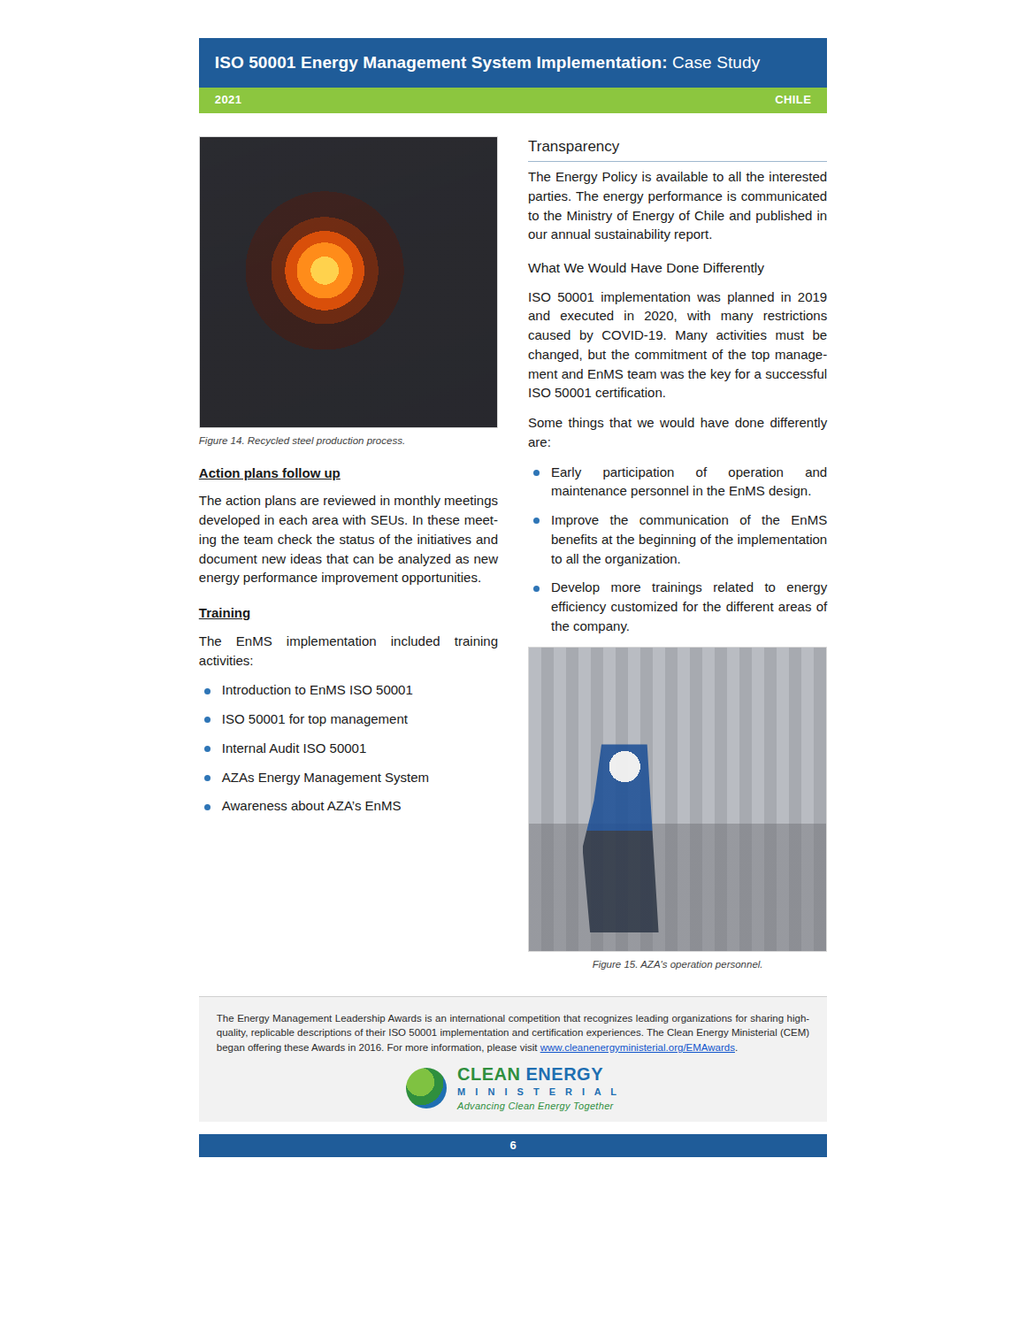ISO 50001 Energy Management System Implementation: Case Study
2021 CHILE
Figure 14. Recycled steel production process.
Action plans follow up
The action plans are reviewed in monthly meetings developed in each area with SEUs. In these meeting the team check the status of the initiatives and document new ideas that can be analyzed as new energy performance improvement opportunities.
Training
The EnMS implementation included training activities:
Introduction to EnMS ISO 50001
ISO 50001 for top management
Internal Audit ISO 50001
AZAs Energy Management System
Awareness about AZA’s EnMS
Transparency
The Energy Policy is available to all the interested parties. The energy performance is communicated to the Ministry of Energy of Chile and published in our annual sustainability report.
What We Would Have Done Differently
ISO 50001 implementation was planned in 2019 and executed in 2020, with many restrictions caused by COVID-19. Many activities must be changed, but the commitment of the top management and EnMS team was the key for a successful ISO 50001 certification.
Some things that we would have done differently are:
Early participation of operation and maintenance personnel in the EnMS design.
Improve the communication of the EnMS benefits at the beginning of the implementation to all the organization.
Develop more trainings related to energy efficiency customized for the different areas of the company.
Figure 15. AZA's operation personnel.
The Energy Management Leadership Awards is an international competition that recognizes leading organizations for sharing high-quality, replicable descriptions of their ISO 50001 implementation and certification experiences. The Clean Energy Ministerial (CEM) began offering these Awards in 2016. For more information, please visit www.cleanenergyministerial.org/EMAwards.
CLEAN ENERGY
M I N I S T E R I A L
Advancing Clean Energy Together
6